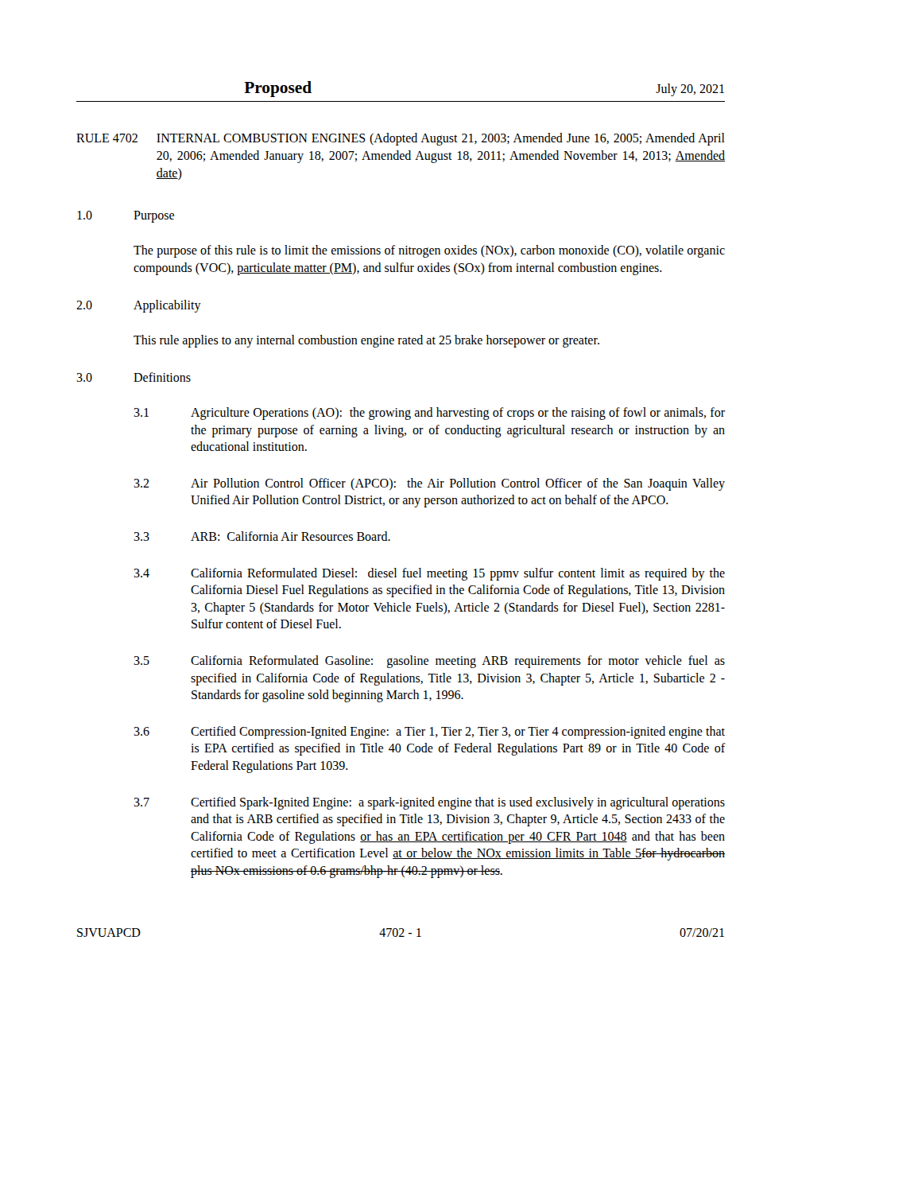Proposed July 20, 2021
RULE 4702
INTERNAL COMBUSTION ENGINES (Adopted August 21, 2003; Amended June 16, 2005; Amended April 20, 2006; Amended January 18, 2007; Amended August 18, 2011; Amended November 14, 2013; Amended date)
1.0
Purpose
The purpose of this rule is to limit the emissions of nitrogen oxides (NOx), carbon monoxide (CO), volatile organic compounds (VOC), particulate matter (PM), and sulfur oxides (SOx) from internal combustion engines.
2.0
Applicability
This rule applies to any internal combustion engine rated at 25 brake horsepower or greater.
3.0
Definitions
3.1
Agriculture Operations (AO): the growing and harvesting of crops or the raising of fowl or animals, for the primary purpose of earning a living, or of conducting agricultural research or instruction by an educational institution.
3.2
Air Pollution Control Officer (APCO): the Air Pollution Control Officer of the San Joaquin Valley Unified Air Pollution Control District, or any person authorized to act on behalf of the APCO.
3.3
ARB: California Air Resources Board.
3.4
California Reformulated Diesel: diesel fuel meeting 15 ppmv sulfur content limit as required by the California Diesel Fuel Regulations as specified in the California Code of Regulations, Title 13, Division 3, Chapter 5 (Standards for Motor Vehicle Fuels), Article 2 (Standards for Diesel Fuel), Section 2281- Sulfur content of Diesel Fuel.
3.5
California Reformulated Gasoline: gasoline meeting ARB requirements for motor vehicle fuel as specified in California Code of Regulations, Title 13, Division 3, Chapter 5, Article 1, Subarticle 2 - Standards for gasoline sold beginning March 1, 1996.
3.6
Certified Compression-Ignited Engine: a Tier 1, Tier 2, Tier 3, or Tier 4 compression-ignited engine that is EPA certified as specified in Title 40 Code of Federal Regulations Part 89 or in Title 40 Code of Federal Regulations Part 1039.
3.7
Certified Spark-Ignited Engine: a spark-ignited engine that is used exclusively in agricultural operations and that is ARB certified as specified in Title 13, Division 3, Chapter 9, Article 4.5, Section 2433 of the California Code of Regulations or has an EPA certification per 40 CFR Part 1048 and that has been certified to meet a Certification Level at or below the NOx emission limits in Table 5 for hydrocarbon plus NOx emissions of 0.6 grams/bhp-hr (40.2 ppmv) or less.
SJVUAPCD
4702 - 1
07/20/21